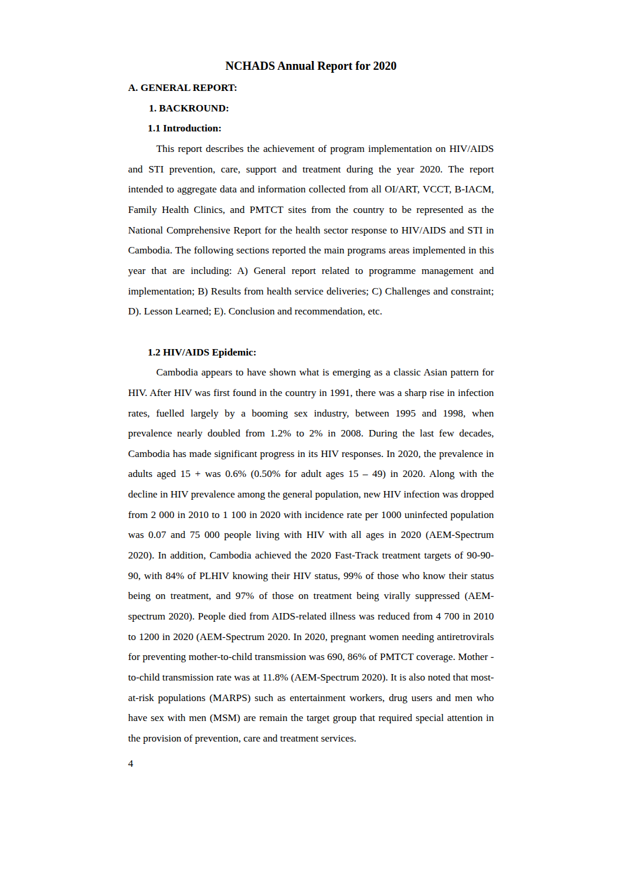NCHADS Annual Report for 2020
A. GENERAL REPORT:
BACKROUND:
1.1 Introduction:
This report describes the achievement of program implementation on HIV/AIDS and STI prevention, care, support and treatment during the year 2020. The report intended to aggregate data and information collected from all OI/ART, VCCT, B-IACM, Family Health Clinics, and PMTCT sites from the country to be represented as the National Comprehensive Report for the health sector response to HIV/AIDS and STI in Cambodia. The following sections reported the main programs areas implemented in this year that are including: A) General report related to programme management and implementation; B) Results from health service deliveries; C) Challenges and constraint; D). Lesson Learned; E). Conclusion and recommendation, etc.
1.2 HIV/AIDS Epidemic:
Cambodia appears to have shown what is emerging as a classic Asian pattern for HIV. After HIV was first found in the country in 1991, there was a sharp rise in infection rates, fuelled largely by a booming sex industry, between 1995 and 1998, when prevalence nearly doubled from 1.2% to 2% in 2008. During the last few decades, Cambodia has made significant progress in its HIV responses. In 2020, the prevalence in adults aged 15 + was 0.6% (0.50% for adult ages 15 – 49) in 2020. Along with the decline in HIV prevalence among the general population, new HIV infection was dropped from 2 000 in 2010 to 1 100 in 2020 with incidence rate per 1000 uninfected population was 0.07 and 75 000 people living with HIV with all ages in 2020 (AEM-Spectrum 2020). In addition, Cambodia achieved the 2020 Fast-Track treatment targets of 90-90-90, with 84% of PLHIV knowing their HIV status, 99% of those who know their status being on treatment, and 97% of those on treatment being virally suppressed (AEM-spectrum 2020). People died from AIDS-related illness was reduced from 4 700 in 2010 to 1200 in 2020 (AEM-Spectrum 2020. In 2020, pregnant women needing antiretrovirals for preventing mother-to-child transmission was 690, 86% of PMTCT coverage. Mother -to-child transmission rate was at 11.8% (AEM-Spectrum 2020). It is also noted that most-at-risk populations (MARPS) such as entertainment workers, drug users and men who have sex with men (MSM) are remain the target group that required special attention in the provision of prevention, care and treatment services.
4